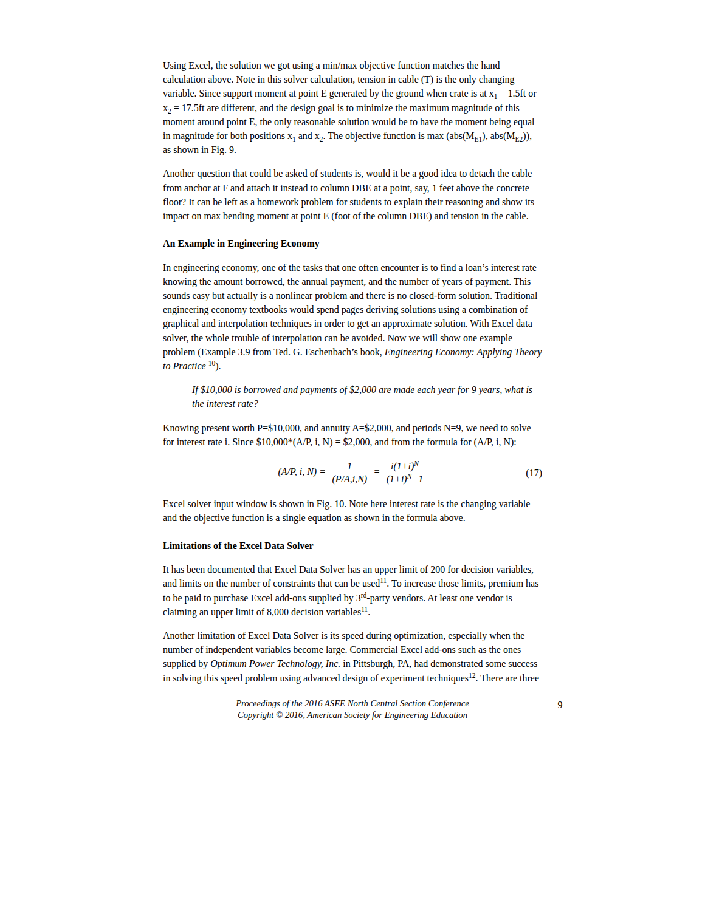Using Excel, the solution we got using a min/max objective function matches the hand calculation above. Note in this solver calculation, tension in cable (T) is the only changing variable. Since support moment at point E generated by the ground when crate is at x1 = 1.5ft or x2 = 17.5ft are different, and the design goal is to minimize the maximum magnitude of this moment around point E, the only reasonable solution would be to have the moment being equal in magnitude for both positions x1 and x2. The objective function is max (abs(ME1), abs(ME2)), as shown in Fig. 9.
Another question that could be asked of students is, would it be a good idea to detach the cable from anchor at F and attach it instead to column DBE at a point, say, 1 feet above the concrete floor? It can be left as a homework problem for students to explain their reasoning and show its impact on max bending moment at point E (foot of the column DBE) and tension in the cable.
An Example in Engineering Economy
In engineering economy, one of the tasks that one often encounter is to find a loan’s interest rate knowing the amount borrowed, the annual payment, and the number of years of payment. This sounds easy but actually is a nonlinear problem and there is no closed-form solution. Traditional engineering economy textbooks would spend pages deriving solutions using a combination of graphical and interpolation techniques in order to get an approximate solution. With Excel data solver, the whole trouble of interpolation can be avoided. Now we will show one example problem (Example 3.9 from Ted. G. Eschenbach’s book, Engineering Economy: Applying Theory to Practice 10).
If $10,000 is borrowed and payments of $2,000 are made each year for 9 years, what is the interest rate?
Knowing present worth P=$10,000, and annuity A=$2,000, and periods N=9, we need to solve for interest rate i. Since $10,000*(A/P, i, N) = $2,000, and from the formula for (A/P, i, N):
(A/P, i, N) = 1 (P/A,i,N) = i(1+i)N (1+i)N−1 (17)
Excel solver input window is shown in Fig. 10. Note here interest rate is the changing variable and the objective function is a single equation as shown in the formula above.
Limitations of the Excel Data Solver
It has been documented that Excel Data Solver has an upper limit of 200 for decision variables, and limits on the number of constraints that can be used11. To increase those limits, premium has to be paid to purchase Excel add-ons supplied by 3rd-party vendors. At least one vendor is claiming an upper limit of 8,000 decision variables11.
Another limitation of Excel Data Solver is its speed during optimization, especially when the number of independent variables become large. Commercial Excel add-ons such as the ones supplied by Optimum Power Technology, Inc. in Pittsburgh, PA, had demonstrated some success in solving this speed problem using advanced design of experiment techniques12. There are three
Proceedings of the 2016 ASEE North Central Section Conference
Copyright © 2016, American Society for Engineering Education
9